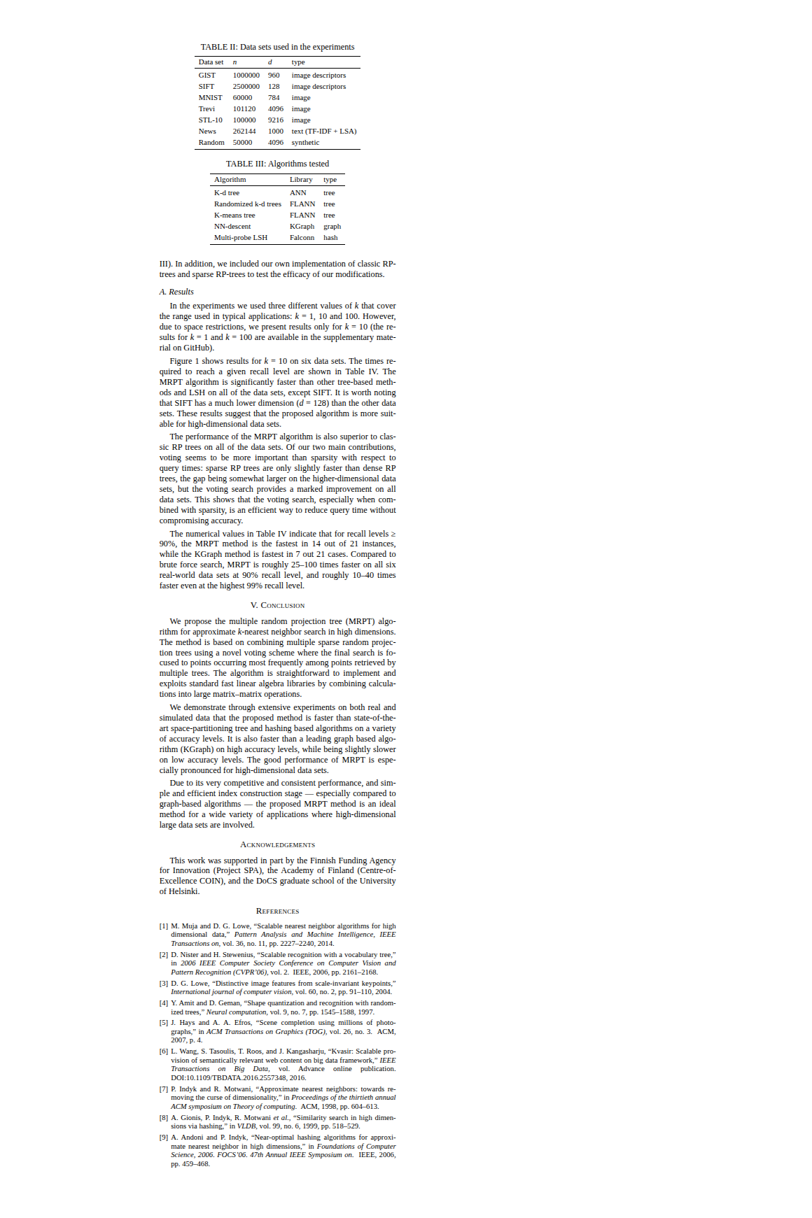TABLE II: Data sets used in the experiments
| Data set | n | d | type |
| --- | --- | --- | --- |
| GIST | 1000000 | 960 | image descriptors |
| SIFT | 2500000 | 128 | image descriptors |
| MNIST | 60000 | 784 | image |
| Trevi | 101120 | 4096 | image |
| STL-10 | 100000 | 9216 | image |
| News | 262144 | 1000 | text (TF-IDF + LSA) |
| Random | 50000 | 4096 | synthetic |
TABLE III: Algorithms tested
| Algorithm | Library | type |
| --- | --- | --- |
| K-d tree | ANN | tree |
| Randomized k-d trees | FLANN | tree |
| K-means tree | FLANN | tree |
| NN-descent | KGraph | graph |
| Multi-probe LSH | Falconn | hash |
III). In addition, we included our own implementation of classic RP-trees and sparse RP-trees to test the efficacy of our modifications.
A. Results
In the experiments we used three different values of k that cover the range used in typical applications: k = 1, 10 and 100. However, due to space restrictions, we present results only for k = 10 (the results for k = 1 and k = 100 are available in the supplementary material on GitHub).
Figure 1 shows results for k = 10 on six data sets. The times required to reach a given recall level are shown in Table IV. The MRPT algorithm is significantly faster than other tree-based methods and LSH on all of the data sets, except SIFT. It is worth noting that SIFT has a much lower dimension (d = 128) than the other data sets. These results suggest that the proposed algorithm is more suitable for high-dimensional data sets.
The performance of the MRPT algorithm is also superior to classic RP trees on all of the data sets. Of our two main contributions, voting seems to be more important than sparsity with respect to query times: sparse RP trees are only slightly faster than dense RP trees, the gap being somewhat larger on the higher-dimensional data sets, but the voting search provides a marked improvement on all data sets. This shows that the voting search, especially when combined with sparsity, is an efficient way to reduce query time without compromising accuracy.
The numerical values in Table IV indicate that for recall levels ≥ 90%, the MRPT method is the fastest in 14 out of 21 instances, while the KGraph method is fastest in 7 out 21 cases. Compared to brute force search, MRPT is roughly 25–100 times faster on all six real-world data sets at 90% recall level, and roughly 10–40 times faster even at the highest 99% recall level.
V. Conclusion
We propose the multiple random projection tree (MRPT) algorithm for approximate k-nearest neighbor search in high dimensions. The method is based on combining multiple sparse random projection trees using a novel voting scheme where the final search is focused to points occurring most frequently among points retrieved by multiple trees. The algorithm is straightforward to implement and exploits standard fast linear algebra libraries by combining calculations into large matrix–matrix operations.
We demonstrate through extensive experiments on both real and simulated data that the proposed method is faster than state-of-the-art space-partitioning tree and hashing based algorithms on a variety of accuracy levels. It is also faster than a leading graph based algorithm (KGraph) on high accuracy levels, while being slightly slower on low accuracy levels. The good performance of MRPT is especially pronounced for high-dimensional data sets.
Due to its very competitive and consistent performance, and simple and efficient index construction stage — especially compared to graph-based algorithms — the proposed MRPT method is an ideal method for a wide variety of applications where high-dimensional large data sets are involved.
Acknowledgements
This work was supported in part by the Finnish Funding Agency for Innovation (Project SPA), the Academy of Finland (Centre-of-Excellence COIN), and the DoCS graduate school of the University of Helsinki.
References
M. Muja and D. G. Lowe, “Scalable nearest neighbor algorithms for high dimensional data,” Pattern Analysis and Machine Intelligence, IEEE Transactions on, vol. 36, no. 11, pp. 2227–2240, 2014.
D. Nister and H. Stewenius, “Scalable recognition with a vocabulary tree,” in 2006 IEEE Computer Society Conference on Computer Vision and Pattern Recognition (CVPR’06), vol. 2. IEEE, 2006, pp. 2161–2168.
D. G. Lowe, “Distinctive image features from scale-invariant keypoints,” International journal of computer vision, vol. 60, no. 2, pp. 91–110, 2004.
Y. Amit and D. Geman, “Shape quantization and recognition with randomized trees,” Neural computation, vol. 9, no. 7, pp. 1545–1588, 1997.
J. Hays and A. A. Efros, “Scene completion using millions of photographs,” in ACM Transactions on Graphics (TOG), vol. 26, no. 3. ACM, 2007, p. 4.
L. Wang, S. Tasoulis, T. Roos, and J. Kangasharju, “Kvasir: Scalable provision of semantically relevant web content on big data framework,” IEEE Transactions on Big Data, vol. Advance online publication. DOI:10.1109/TBDATA.2016.2557348, 2016.
P. Indyk and R. Motwani, “Approximate nearest neighbors: towards removing the curse of dimensionality,” in Proceedings of the thirtieth annual ACM symposium on Theory of computing. ACM, 1998, pp. 604–613.
A. Gionis, P. Indyk, R. Motwani et al., “Similarity search in high dimensions via hashing,” in VLDB, vol. 99, no. 6, 1999, pp. 518–529.
A. Andoni and P. Indyk, “Near-optimal hashing algorithms for approximate nearest neighbor in high dimensions,” in Foundations of Computer Science, 2006. FOCS’06. 47th Annual IEEE Symposium on. IEEE, 2006, pp. 459–468.